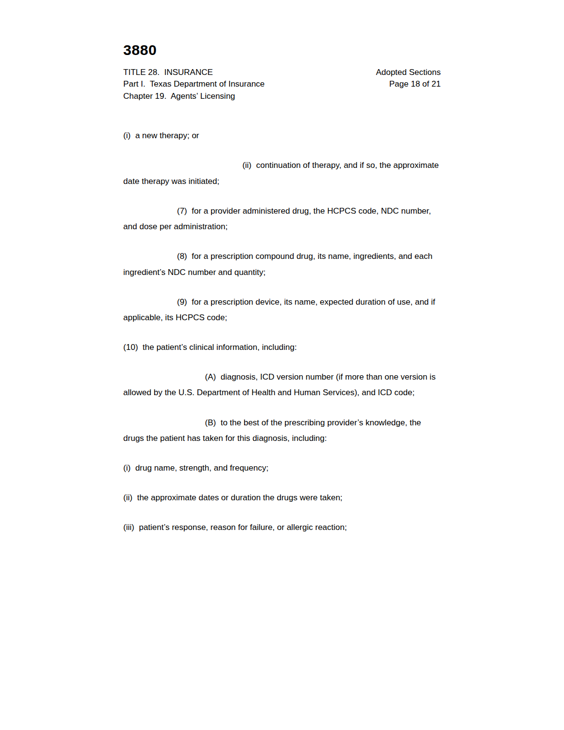3880
TITLE 28. INSURANCE
Part I. Texas Department of Insurance
Chapter 19. Agents’ Licensing
Adopted Sections
Page 18 of 21
(i) a new therapy; or
(ii) continuation of therapy, and if so, the approximate date therapy was initiated;
(7) for a provider administered drug, the HCPCS code, NDC number, and dose per administration;
(8) for a prescription compound drug, its name, ingredients, and each ingredient’s NDC number and quantity;
(9) for a prescription device, its name, expected duration of use, and if applicable, its HCPCS code;
(10) the patient’s clinical information, including:
(A) diagnosis, ICD version number (if more than one version is allowed by the U.S. Department of Health and Human Services), and ICD code;
(B) to the best of the prescribing provider’s knowledge, the drugs the patient has taken for this diagnosis, including:
(i) drug name, strength, and frequency;
(ii) the approximate dates or duration the drugs were taken;
(iii) patient’s response, reason for failure, or allergic reaction;